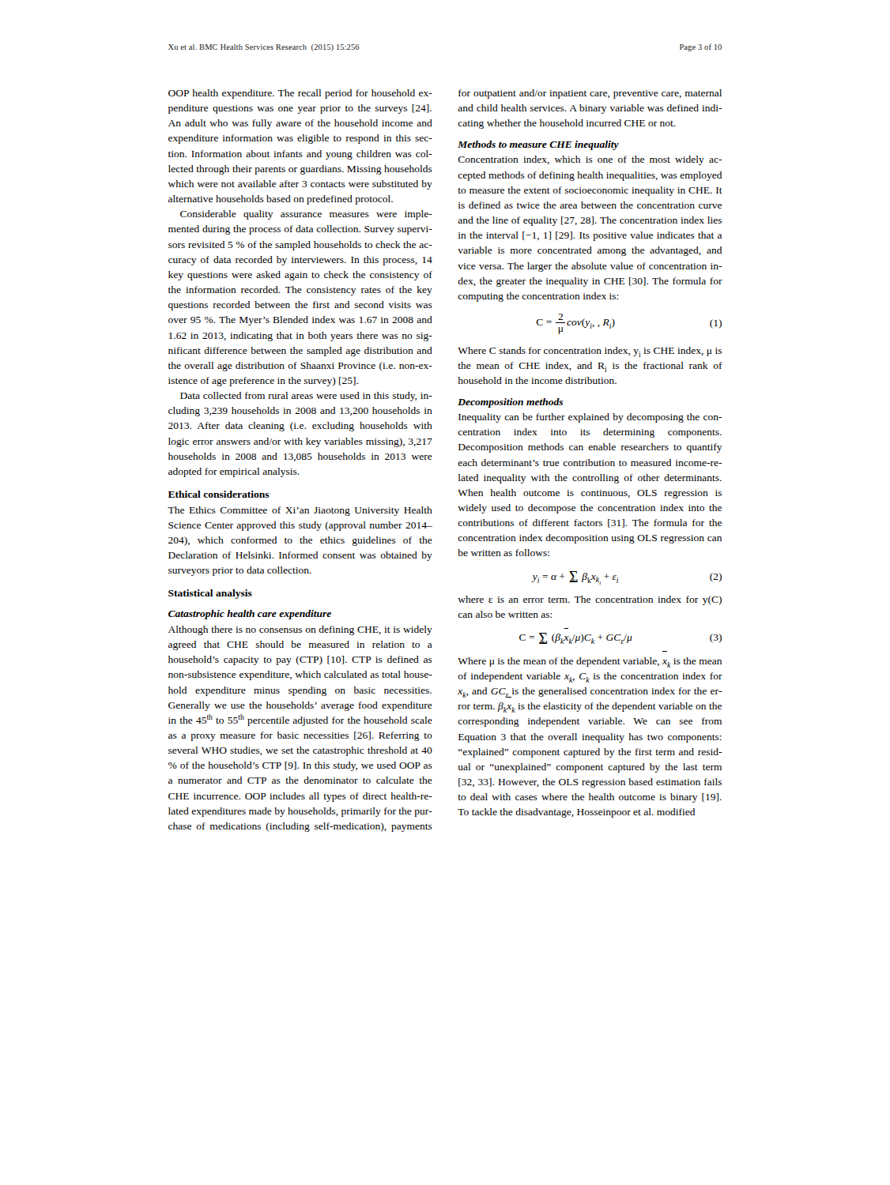Xu et al. BMC Health Services Research (2015) 15:256 Page 3 of 10
OOP health expenditure. The recall period for household expenditure questions was one year prior to the surveys [24]. An adult who was fully aware of the household income and expenditure information was eligible to respond in this section. Information about infants and young children was collected through their parents or guardians. Missing households which were not available after 3 contacts were substituted by alternative households based on predefined protocol.
Considerable quality assurance measures were implemented during the process of data collection. Survey supervisors revisited 5 % of the sampled households to check the accuracy of data recorded by interviewers. In this process, 14 key questions were asked again to check the consistency of the information recorded. The consistency rates of the key questions recorded between the first and second visits was over 95 %. The Myer’s Blended index was 1.67 in 2008 and 1.62 in 2013, indicating that in both years there was no significant difference between the sampled age distribution and the overall age distribution of Shaanxi Province (i.e. non-existence of age preference in the survey) [25].
Data collected from rural areas were used in this study, including 3,239 households in 2008 and 13,200 households in 2013. After data cleaning (i.e. excluding households with logic error answers and/or with key variables missing), 3,217 households in 2008 and 13,085 households in 2013 were adopted for empirical analysis.
Ethical considerations
The Ethics Committee of Xi’an Jiaotong University Health Science Center approved this study (approval number 2014–204), which conformed to the ethics guidelines of the Declaration of Helsinki. Informed consent was obtained by surveyors prior to data collection.
Statistical analysis
Catastrophic health care expenditure
Although there is no consensus on defining CHE, it is widely agreed that CHE should be measured in relation to a household’s capacity to pay (CTP) [10]. CTP is defined as non-subsistence expenditure, which calculated as total household expenditure minus spending on basic necessities. Generally we use the households’ average food expenditure in the 45th to 55th percentile adjusted for the household scale as a proxy measure for basic necessities [26]. Referring to several WHO studies, we set the catastrophic threshold at 40 % of the household’s CTP [9]. In this study, we used OOP as a numerator and CTP as the denominator to calculate the CHE incurrence. OOP includes all types of direct health-related expenditures made by households, primarily for the purchase of medications (including self-medication), payments for outpatient and/or inpatient care, preventive care, maternal and child health services. A binary variable was defined indicating whether the household incurred CHE or not.
Methods to measure CHE inequality
Concentration index, which is one of the most widely accepted methods of defining health inequalities, was employed to measure the extent of socioeconomic inequality in CHE. It is defined as twice the area between the concentration curve and the line of equality [27, 28]. The concentration index lies in the interval [−1, 1] [29]. Its positive value indicates that a variable is more concentrated among the advantaged, and vice versa. The larger the absolute value of concentration index, the greater the inequality in CHE [30]. The formula for computing the concentration index is:
C = 2 μ cov(yi, , Ri) (1)
Where C stands for concentration index, yi is CHE index, μ is the mean of CHE index, and Ri is the fractional rank of household in the income distribution.
Decomposition methods
Inequality can be further explained by decomposing the concentration index into its determining components. Decomposition methods can enable researchers to quantify each determinant’s true contribution to measured income-related inequality with the controlling of other determinants. When health outcome is continuous, OLS regression is widely used to decompose the concentration index into the contributions of different factors [31]. The formula for the concentration index decomposition using OLS regression can be written as follows:
yi = α + Σk βkxki + εi (2)
where ε is an error term. The concentration index for y(C) can also be written as:
C = Σk(βk xk/μ)Ck + GCε/μ (3)
Where μ is the mean of the dependent variable, xk is the mean of independent variable xk, Ck is the concentration index for xk, and GCε is the generalised concentration index for the error term. βk xk is the elasticity of the dependent variable on the corresponding independent variable. We can see from Equation 3 that the overall inequality has two components: “explained” component captured by the first term and residual or “unexplained” component captured by the last term [32, 33]. However, the OLS regression based estimation fails to deal with cases where the health outcome is binary [19]. To tackle the disadvantage, Hosseinpoor et al. modified